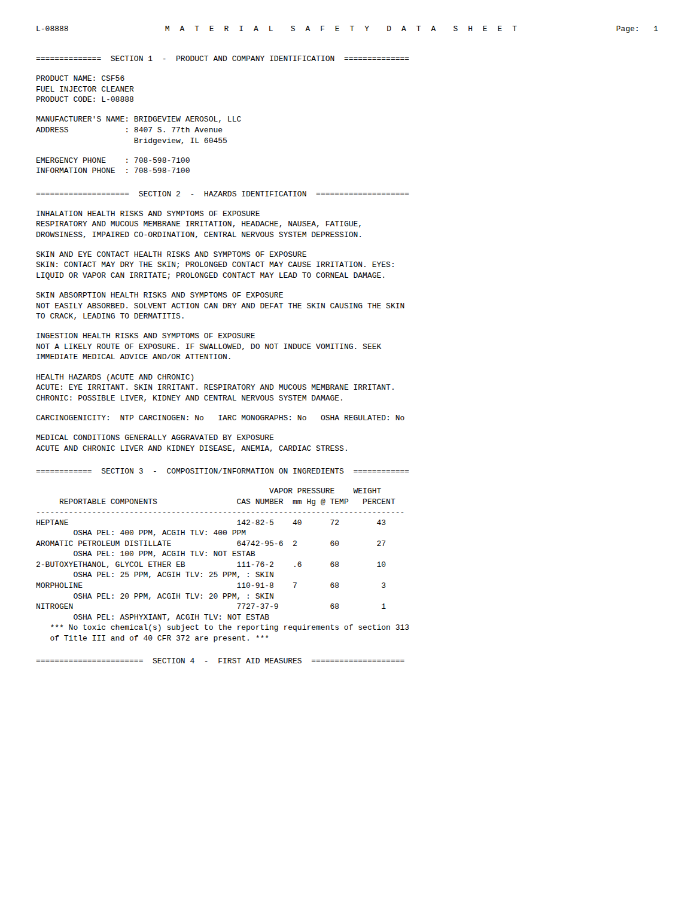L-08888 M A T E R I A L S A F E T Y D A T A S H E E T Page: 1
============== SECTION 1 - PRODUCT AND COMPANY IDENTIFICATION ==============
PRODUCT NAME: CSF56
FUEL INJECTOR CLEANER
PRODUCT CODE: L-08888
MANUFACTURER'S NAME: BRIDGEVIEW AEROSOL, LLC
ADDRESS            : 8407 S. 77th Avenue
                     Bridgeview, IL 60455
EMERGENCY PHONE    : 708-598-7100
INFORMATION PHONE  : 708-598-7100
==================== SECTION 2 - HAZARDS IDENTIFICATION ====================
INHALATION HEALTH RISKS AND SYMPTOMS OF EXPOSURE
RESPIRATORY AND MUCOUS MEMBRANE IRRITATION, HEADACHE, NAUSEA, FATIGUE,
DROWSINESS, IMPAIRED CO-ORDINATION, CENTRAL NERVOUS SYSTEM DEPRESSION.
SKIN AND EYE CONTACT HEALTH RISKS AND SYMPTOMS OF EXPOSURE
SKIN: CONTACT MAY DRY THE SKIN; PROLONGED CONTACT MAY CAUSE IRRITATION. EYES:
LIQUID OR VAPOR CAN IRRITATE; PROLONGED CONTACT MAY LEAD TO CORNEAL DAMAGE.
SKIN ABSORPTION HEALTH RISKS AND SYMPTOMS OF EXPOSURE
NOT EASILY ABSORBED. SOLVENT ACTION CAN DRY AND DEFAT THE SKIN CAUSING THE SKIN
TO CRACK, LEADING TO DERMATITIS.
INGESTION HEALTH RISKS AND SYMPTOMS OF EXPOSURE
NOT A LIKELY ROUTE OF EXPOSURE. IF SWALLOWED, DO NOT INDUCE VOMITING. SEEK
IMMEDIATE MEDICAL ADVICE AND/OR ATTENTION.
HEALTH HAZARDS (ACUTE AND CHRONIC)
ACUTE: EYE IRRITANT. SKIN IRRITANT. RESPIRATORY AND MUCOUS MEMBRANE IRRITANT.
CHRONIC: POSSIBLE LIVER, KIDNEY AND CENTRAL NERVOUS SYSTEM DAMAGE.
CARCINOGENICITY:  NTP CARCINOGEN: No   IARC MONOGRAPHS: No   OSHA REGULATED: No
MEDICAL CONDITIONS GENERALLY AGGRAVATED BY EXPOSURE
ACUTE AND CHRONIC LIVER AND KIDNEY DISEASE, ANEMIA, CARDIAC STRESS.
============ SECTION 3 - COMPOSITION/INFORMATION ON INGREDIENTS ============
                                                  VAPOR PRESSURE    WEIGHT
     REPORTABLE COMPONENTS                 CAS NUMBER  mm Hg @ TEMP   PERCENT
-------------------------------------------------------------------------------
HEPTANE                                    142-82-5    40      72        43
        OSHA PEL: 400 PPM, ACGIH TLV: 400 PPM
AROMATIC PETROLEUM DISTILLATE              64742-95-6  2       60        27
        OSHA PEL: 100 PPM, ACGIH TLV: NOT ESTAB
2-BUTOXYETHANOL, GLYCOL ETHER EB           111-76-2    .6      68        10
        OSHA PEL: 25 PPM, ACGIH TLV: 25 PPM, : SKIN
MORPHOLINE                                 110-91-8    7       68         3
        OSHA PEL: 20 PPM, ACGIH TLV: 20 PPM, : SKIN
NITROGEN                                   7727-37-9           68         1
        OSHA PEL: ASPHYXIANT, ACGIH TLV: NOT ESTAB
*** No toxic chemical(s) subject to the reporting requirements of section 313
of Title III and of 40 CFR 372 are present. ***
======================= SECTION 4 - FIRST AID MEASURES ====================